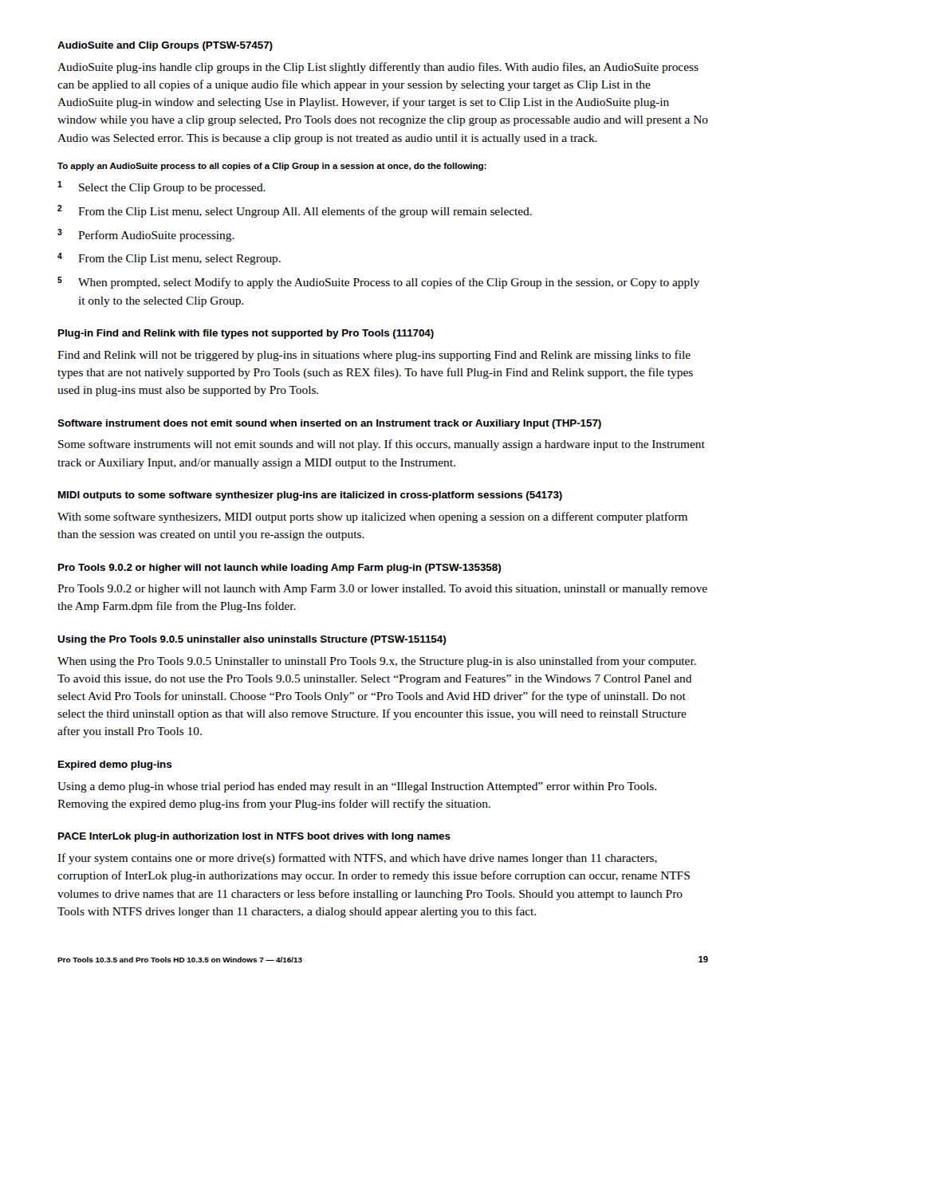AudioSuite and Clip Groups (PTSW-57457)
AudioSuite plug-ins handle clip groups in the Clip List slightly differently than audio files. With audio files, an AudioSuite process can be applied to all copies of a unique audio file which appear in your session by selecting your target as Clip List in the AudioSuite plug-in window and selecting Use in Playlist. However, if your target is set to Clip List in the AudioSuite plug-in window while you have a clip group selected, Pro Tools does not recognize the clip group as processable audio and will present a No Audio was Selected error. This is because a clip group is not treated as audio until it is actually used in a track.
To apply an AudioSuite process to all copies of a Clip Group in a session at once, do the following:
Select the Clip Group to be processed.
From the Clip List menu, select Ungroup All. All elements of the group will remain selected.
Perform AudioSuite processing.
From the Clip List menu, select Regroup.
When prompted, select Modify to apply the AudioSuite Process to all copies of the Clip Group in the session, or Copy to apply it only to the selected Clip Group.
Plug-in Find and Relink with file types not supported by Pro Tools (111704)
Find and Relink will not be triggered by plug-ins in situations where plug-ins supporting Find and Relink are missing links to file types that are not natively supported by Pro Tools (such as REX files). To have full Plug-in Find and Relink support, the file types used in plug-ins must also be supported by Pro Tools.
Software instrument does not emit sound when inserted on an Instrument track or Auxiliary Input (THP-157)
Some software instruments will not emit sounds and will not play. If this occurs, manually assign a hardware input to the Instrument track or Auxiliary Input, and/or manually assign a MIDI output to the Instrument.
MIDI outputs to some software synthesizer plug-ins are italicized in cross-platform sessions (54173)
With some software synthesizers, MIDI output ports show up italicized when opening a session on a different computer platform than the session was created on until you re-assign the outputs.
Pro Tools 9.0.2 or higher will not launch while loading Amp Farm plug-in (PTSW-135358)
Pro Tools 9.0.2 or higher will not launch with Amp Farm 3.0 or lower installed. To avoid this situation, uninstall or manually remove the Amp Farm.dpm file from the Plug-Ins folder.
Using the Pro Tools 9.0.5 uninstaller also uninstalls Structure (PTSW-151154)
When using the Pro Tools 9.0.5 Uninstaller to uninstall Pro Tools 9.x, the Structure plug-in is also uninstalled from your computer. To avoid this issue, do not use the Pro Tools 9.0.5 uninstaller. Select “Program and Features” in the Windows 7 Control Panel and select Avid Pro Tools for uninstall. Choose “Pro Tools Only” or “Pro Tools and Avid HD driver” for the type of uninstall. Do not select the third uninstall option as that will also remove Structure. If you encounter this issue, you will need to reinstall Structure after you install Pro Tools 10.
Expired demo plug-ins
Using a demo plug-in whose trial period has ended may result in an “Illegal Instruction Attempted” error within Pro Tools. Removing the expired demo plug-ins from your Plug-ins folder will rectify the situation.
PACE InterLok plug-in authorization lost in NTFS boot drives with long names
If your system contains one or more drive(s) formatted with NTFS, and which have drive names longer than 11 characters, corruption of InterLok plug-in authorizations may occur. In order to remedy this issue before corruption can occur, rename NTFS volumes to drive names that are 11 characters or less before installing or launching Pro Tools. Should you attempt to launch Pro Tools with NTFS drives longer than 11 characters, a dialog should appear alerting you to this fact.
Pro Tools 10.3.5 and Pro Tools HD 10.3.5 on Windows 7 — 4/16/13 19